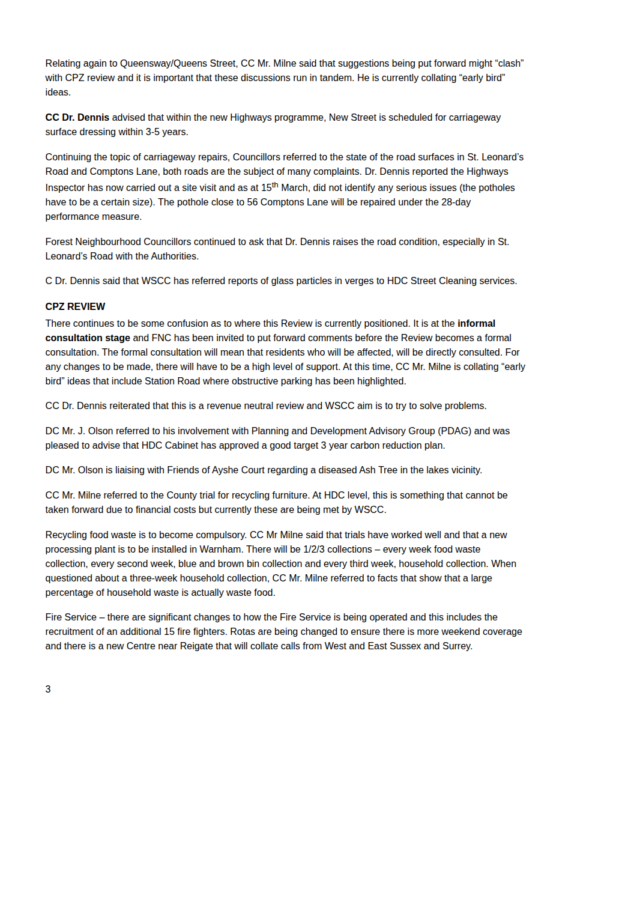Relating again to Queensway/Queens Street, CC Mr. Milne said that suggestions being put forward might “clash” with CPZ review and it is important that these discussions run in tandem. He is currently collating “early bird” ideas.
CC Dr. Dennis advised that within the new Highways programme, New Street is scheduled for carriageway surface dressing within 3-5 years.
Continuing the topic of carriageway repairs, Councillors referred to the state of the road surfaces in St. Leonard’s Road and Comptons Lane, both roads are the subject of many complaints. Dr. Dennis reported the Highways Inspector has now carried out a site visit and as at 15th March, did not identify any serious issues (the potholes have to be a certain size). The pothole close to 56 Comptons Lane will be repaired under the 28-day performance measure.
Forest Neighbourhood Councillors continued to ask that Dr. Dennis raises the road condition, especially in St. Leonard’s Road with the Authorities.
C Dr. Dennis said that WSCC has referred reports of glass particles in verges to HDC Street Cleaning services.
CPZ REVIEW
There continues to be some confusion as to where this Review is currently positioned. It is at the informal consultation stage and FNC has been invited to put forward comments before the Review becomes a formal consultation. The formal consultation will mean that residents who will be affected, will be directly consulted. For any changes to be made, there will have to be a high level of support. At this time, CC Mr. Milne is collating “early bird” ideas that include Station Road where obstructive parking has been highlighted.
CC Dr. Dennis reiterated that this is a revenue neutral review and WSCC aim is to try to solve problems.
DC Mr. J. Olson referred to his involvement with Planning and Development Advisory Group (PDAG) and was pleased to advise that HDC Cabinet has approved a good target 3 year carbon reduction plan.
DC Mr. Olson is liaising with Friends of Ayshe Court regarding a diseased Ash Tree in the lakes vicinity.
CC Mr. Milne referred to the County trial for recycling furniture. At HDC level, this is something that cannot be taken forward due to financial costs but currently these are being met by WSCC.
Recycling food waste is to become compulsory. CC Mr Milne said that trials have worked well and that a new processing plant is to be installed in Warnham. There will be 1/2/3 collections – every week food waste collection, every second week, blue and brown bin collection and every third week, household collection. When questioned about a three-week household collection, CC Mr. Milne referred to facts that show that a large percentage of household waste is actually waste food.
Fire Service – there are significant changes to how the Fire Service is being operated and this includes the recruitment of an additional 15 fire fighters. Rotas are being changed to ensure there is more weekend coverage and there is a new Centre near Reigate that will collate calls from West and East Sussex and Surrey.
3